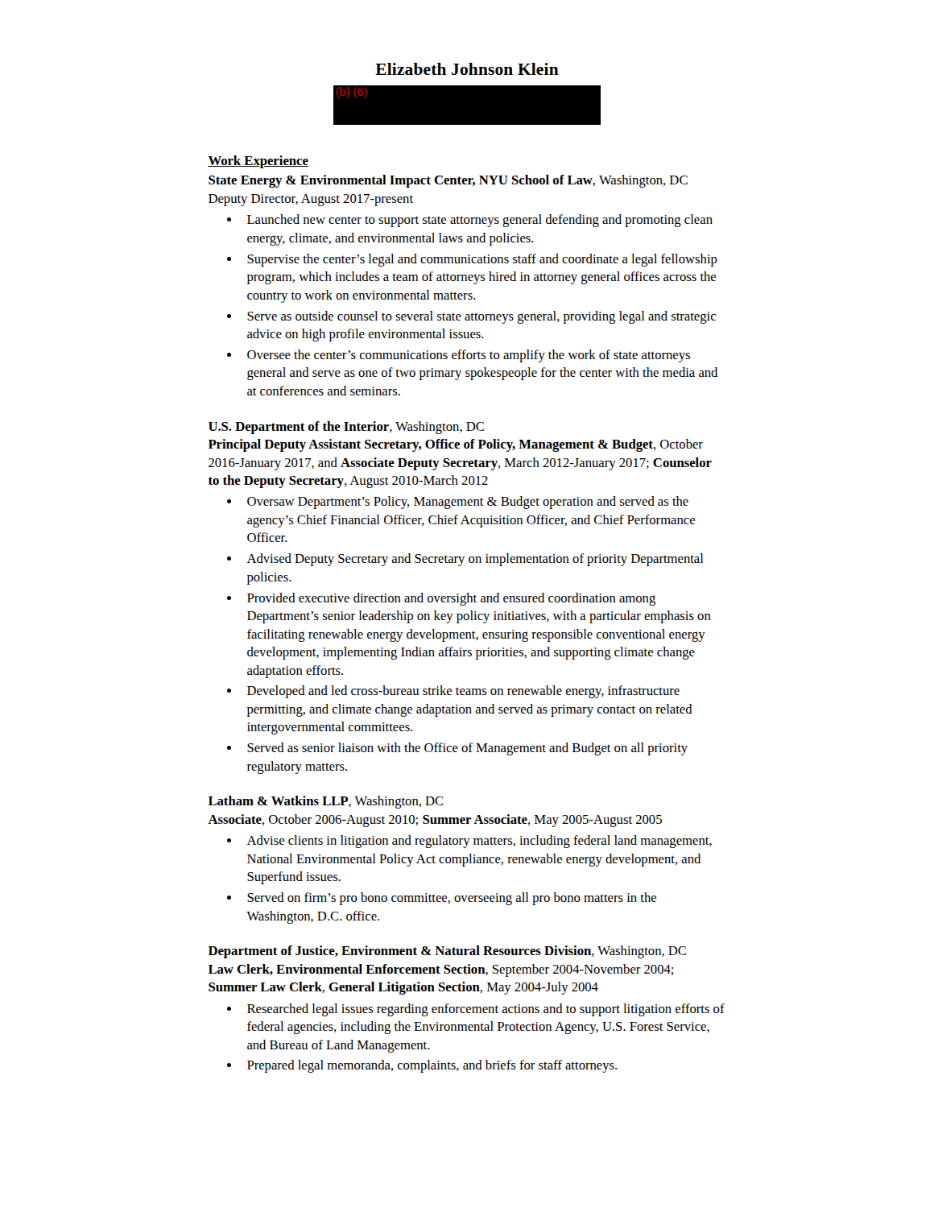Elizabeth Johnson Klein
(b) (6)
Work Experience
State Energy & Environmental Impact Center, NYU School of Law, Washington, DC
Deputy Director, August 2017-present
Launched new center to support state attorneys general defending and promoting clean energy, climate, and environmental laws and policies.
Supervise the center’s legal and communications staff and coordinate a legal fellowship program, which includes a team of attorneys hired in attorney general offices across the country to work on environmental matters.
Serve as outside counsel to several state attorneys general, providing legal and strategic advice on high profile environmental issues.
Oversee the center’s communications efforts to amplify the work of state attorneys general and serve as one of two primary spokespeople for the center with the media and at conferences and seminars.
U.S. Department of the Interior, Washington, DC
Principal Deputy Assistant Secretary, Office of Policy, Management & Budget, October 2016-January 2017, and Associate Deputy Secretary, March 2012-January 2017; Counselor to the Deputy Secretary, August 2010-March 2012
Oversaw Department’s Policy, Management & Budget operation and served as the agency’s Chief Financial Officer, Chief Acquisition Officer, and Chief Performance Officer.
Advised Deputy Secretary and Secretary on implementation of priority Departmental policies.
Provided executive direction and oversight and ensured coordination among Department’s senior leadership on key policy initiatives, with a particular emphasis on facilitating renewable energy development, ensuring responsible conventional energy development, implementing Indian affairs priorities, and supporting climate change adaptation efforts.
Developed and led cross-bureau strike teams on renewable energy, infrastructure permitting, and climate change adaptation and served as primary contact on related intergovernmental committees.
Served as senior liaison with the Office of Management and Budget on all priority regulatory matters.
Latham & Watkins LLP, Washington, DC
Associate, October 2006-August 2010; Summer Associate, May 2005-August 2005
Advise clients in litigation and regulatory matters, including federal land management, National Environmental Policy Act compliance, renewable energy development, and Superfund issues.
Served on firm’s pro bono committee, overseeing all pro bono matters in the Washington, D.C. office.
Department of Justice, Environment & Natural Resources Division, Washington, DC
Law Clerk, Environmental Enforcement Section, September 2004-November 2004; Summer Law Clerk, General Litigation Section, May 2004-July 2004
Researched legal issues regarding enforcement actions and to support litigation efforts of federal agencies, including the Environmental Protection Agency, U.S. Forest Service, and Bureau of Land Management.
Prepared legal memoranda, complaints, and briefs for staff attorneys.